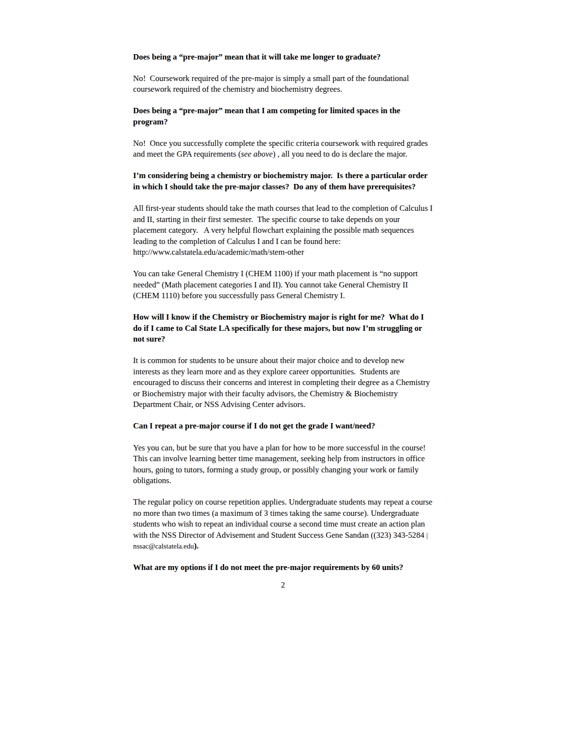Does being a “pre-major” mean that it will take me longer to graduate?
No! Coursework required of the pre-major is simply a small part of the foundational coursework required of the chemistry and biochemistry degrees.
Does being a “pre-major” mean that I am competing for limited spaces in the program?
No! Once you successfully complete the specific criteria coursework with required grades and meet the GPA requirements (see above) , all you need to do is declare the major.
I’m considering being a chemistry or biochemistry major. Is there a particular order in which I should take the pre-major classes? Do any of them have prerequisites?
All first-year students should take the math courses that lead to the completion of Calculus I and II, starting in their first semester. The specific course to take depends on your placement category. A very helpful flowchart explaining the possible math sequences leading to the completion of Calculus I and I can be found here:
http://www.calstatela.edu/academic/math/stem-other
You can take General Chemistry I (CHEM 1100) if your math placement is “no support needed” (Math placement categories I and II). You cannot take General Chemistry II (CHEM 1110) before you successfully pass General Chemistry I.
How will I know if the Chemistry or Biochemistry major is right for me? What do I do if I came to Cal State LA specifically for these majors, but now I’m struggling or not sure?
It is common for students to be unsure about their major choice and to develop new interests as they learn more and as they explore career opportunities. Students are encouraged to discuss their concerns and interest in completing their degree as a Chemistry or Biochemistry major with their faculty advisors, the Chemistry & Biochemistry Department Chair, or NSS Advising Center advisors.
Can I repeat a pre-major course if I do not get the grade I want/need?
Yes you can, but be sure that you have a plan for how to be more successful in the course! This can involve learning better time management, seeking help from instructors in office hours, going to tutors, forming a study group, or possibly changing your work or family obligations.
The regular policy on course repetition applies. Undergraduate students may repeat a course no more than two times (a maximum of 3 times taking the same course). Undergraduate students who wish to repeat an individual course a second time must create an action plan with the NSS Director of Advisement and Student Success Gene Sandan ((323) 343-5284 | nssac@calstatela.edu).
What are my options if I do not meet the pre-major requirements by 60 units?
2